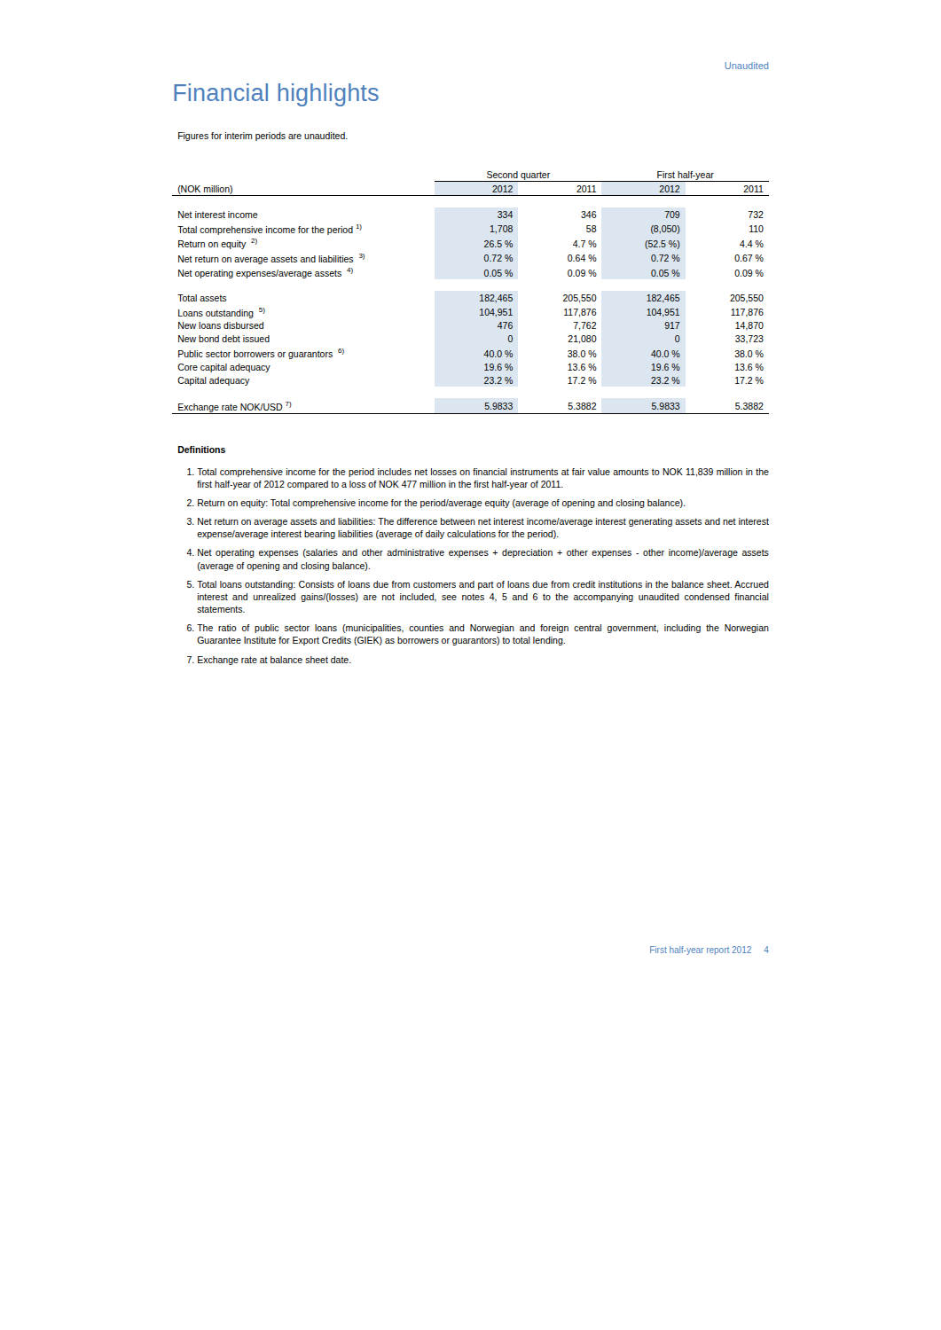Unaudited
Financial highlights
Figures for interim periods are unaudited.
| | Second quarter | First half-year |
| (NOK million) | 2012 | 2011 | 2012 | 2011 |
| Net interest income | 334 | 346 | 709 | 732 |
| Total comprehensive income for the period 1) | 1,708 | 58 | (8,050) | 110 |
| Return on equity 2) | 26.5 % | 4.7 % | (52.5 %) | 4.4 % |
| Net return on average assets and liabilities 3) | 0.72 % | 0.64 % | 0.72 % | 0.67 % |
| Net operating expenses/average assets 4) | 0.05 % | 0.09 % | 0.05 % | 0.09 % |
| Total assets | 182,465 | 205,550 | 182,465 | 205,550 |
| Loans outstanding 5) | 104,951 | 117,876 | 104,951 | 117,876 |
| New loans disbursed | 476 | 7,762 | 917 | 14,870 |
| New bond debt issued | 0 | 21,080 | 0 | 33,723 |
| Public sector borrowers or guarantors 6) | 40.0 % | 38.0 % | 40.0 % | 38.0 % |
| Core capital adequacy | 19.6 % | 13.6 % | 19.6 % | 13.6 % |
| Capital adequacy | 23.2 % | 17.2 % | 23.2 % | 17.2 % |
| Exchange rate NOK/USD 7) | 5.9833 | 5.3882 | 5.9833 | 5.3882 |
Definitions
Total comprehensive income for the period includes net losses on financial instruments at fair value amounts to NOK 11,839 million in the first half-year of 2012 compared to a loss of NOK 477 million in the first half-year of 2011.
Return on equity: Total comprehensive income for the period/average equity (average of opening and closing balance).
Net return on average assets and liabilities: The difference between net interest income/average interest generating assets and net interest expense/average interest bearing liabilities (average of daily calculations for the period).
Net operating expenses (salaries and other administrative expenses + depreciation + other expenses - other income)/average assets (average of opening and closing balance).
Total loans outstanding: Consists of loans due from customers and part of loans due from credit institutions in the balance sheet. Accrued interest and unrealized gains/(losses) are not included, see notes 4, 5 and 6 to the accompanying unaudited condensed financial statements.
The ratio of public sector loans (municipalities, counties and Norwegian and foreign central government, including the Norwegian Guarantee Institute for Export Credits (GIEK) as borrowers or guarantors) to total lending.
Exchange rate at balance sheet date.
First half-year report 20124